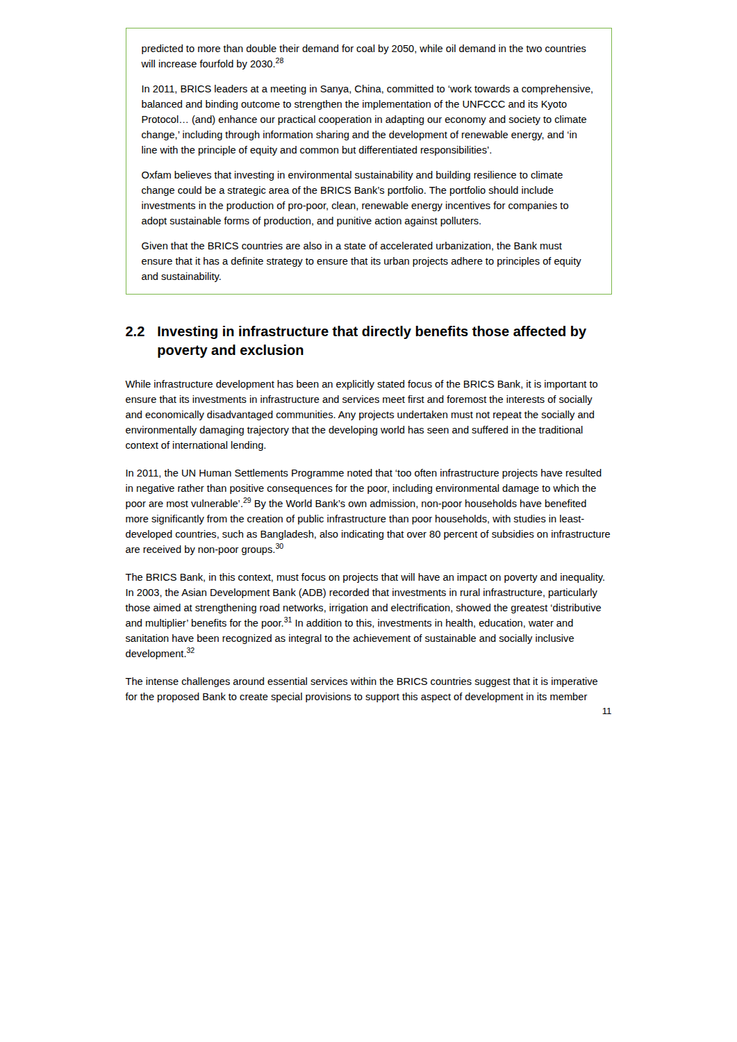predicted to more than double their demand for coal by 2050, while oil demand in the two countries will increase fourfold by 2030.28
In 2011, BRICS leaders at a meeting in Sanya, China, committed to ‘work towards a comprehensive, balanced and binding outcome to strengthen the implementation of the UNFCCC and its Kyoto Protocol… (and) enhance our practical cooperation in adapting our economy and society to climate change,’ including through information sharing and the development of renewable energy, and ‘in line with the principle of equity and common but differentiated responsibilities’.
Oxfam believes that investing in environmental sustainability and building resilience to climate change could be a strategic area of the BRICS Bank’s portfolio. The portfolio should include investments in the production of pro-poor, clean, renewable energy incentives for companies to adopt sustainable forms of production, and punitive action against polluters.
Given that the BRICS countries are also in a state of accelerated urbanization, the Bank must ensure that it has a definite strategy to ensure that its urban projects adhere to principles of equity and sustainability.
2.2 Investing in infrastructure that directly benefits those affected by poverty and exclusion
While infrastructure development has been an explicitly stated focus of the BRICS Bank, it is important to ensure that its investments in infrastructure and services meet first and foremost the interests of socially and economically disadvantaged communities. Any projects undertaken must not repeat the socially and environmentally damaging trajectory that the developing world has seen and suffered in the traditional context of international lending.
In 2011, the UN Human Settlements Programme noted that ‘too often infrastructure projects have resulted in negative rather than positive consequences for the poor, including environmental damage to which the poor are most vulnerable’.29 By the World Bank’s own admission, non-poor households have benefited more significantly from the creation of public infrastructure than poor households, with studies in least-developed countries, such as Bangladesh, also indicating that over 80 percent of subsidies on infrastructure are received by non-poor groups.30
The BRICS Bank, in this context, must focus on projects that will have an impact on poverty and inequality. In 2003, the Asian Development Bank (ADB) recorded that investments in rural infrastructure, particularly those aimed at strengthening road networks, irrigation and electrification, showed the greatest ‘distributive and multiplier’ benefits for the poor.31 In addition to this, investments in health, education, water and sanitation have been recognized as integral to the achievement of sustainable and socially inclusive development.32
The intense challenges around essential services within the BRICS countries suggest that it is imperative for the proposed Bank to create special provisions to support this aspect of development in its member
11